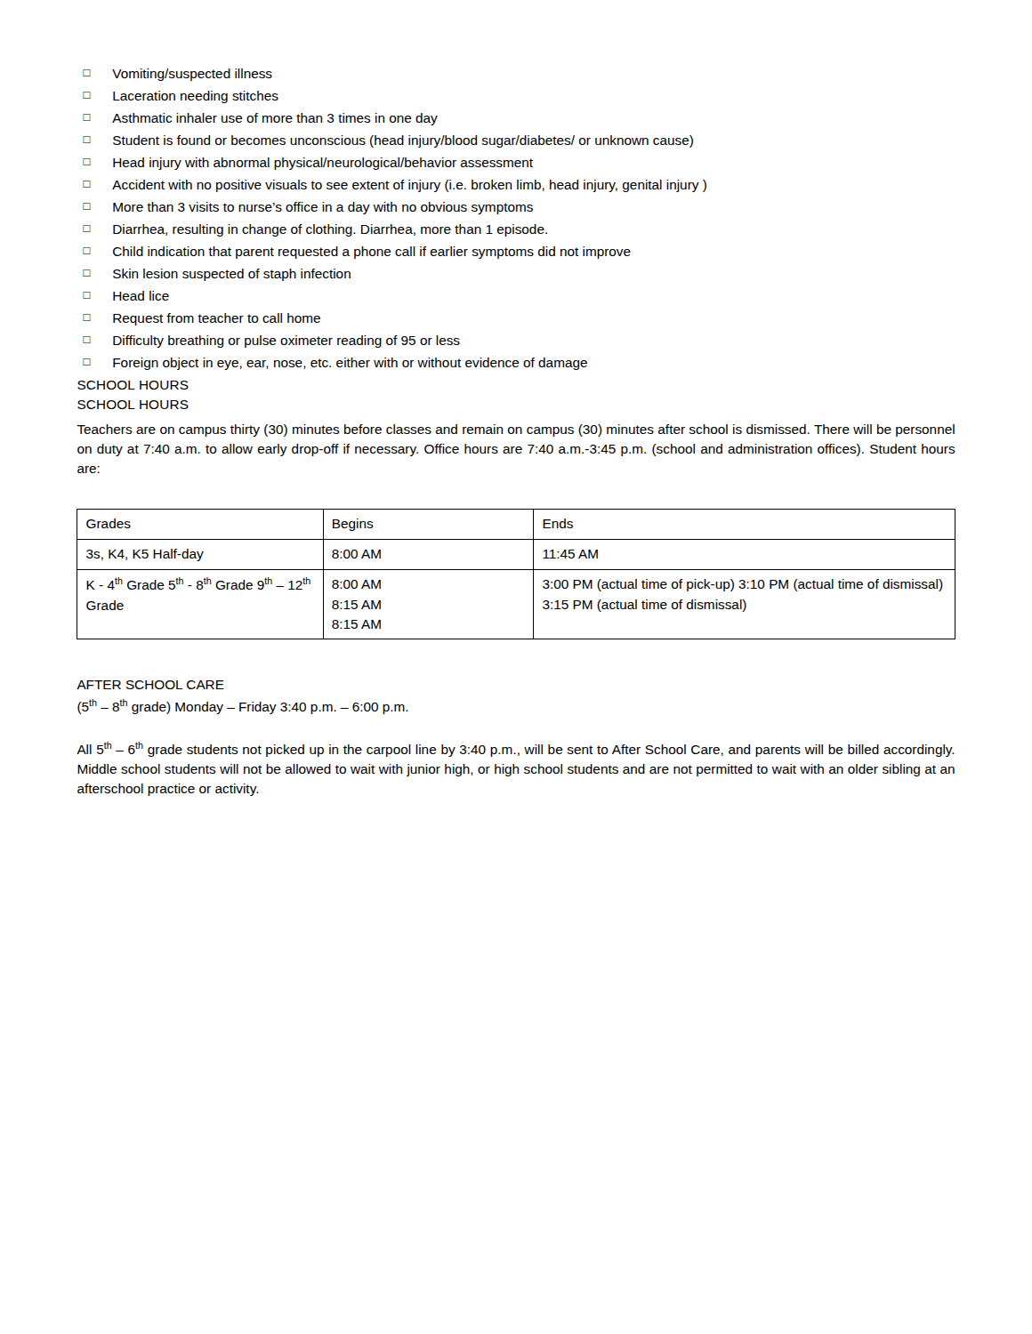Vomiting/suspected illness
Laceration needing stitches
Asthmatic inhaler use of more than 3 times in one day
Student is found or becomes unconscious (head injury/blood sugar/diabetes/ or unknown cause)
Head injury with abnormal physical/neurological/behavior assessment
Accident with no positive visuals to see extent of injury (i.e. broken limb, head injury, genital injury )
More than 3 visits to nurse’s office in a day with no obvious symptoms
Diarrhea, resulting in change of clothing. Diarrhea, more than 1 episode.
Child indication that parent requested a phone call if earlier symptoms did not improve
Skin lesion suspected of staph infection
Head lice
Request from teacher to call home
Difficulty breathing or pulse oximeter reading of 95 or less
Foreign object in eye, ear, nose, etc. either with or without evidence of damage
SCHOOL HOURS
SCHOOL HOURS
Teachers are on campus thirty (30) minutes before classes and remain on campus (30) minutes after school is dismissed. There will be personnel on duty at 7:40 a.m. to allow early drop-off if necessary. Office hours are 7:40 a.m.-3:45 p.m. (school and administration offices). Student hours are:
| Grades | Begins | Ends |
| 3s, K4, K5 Half-day | 8:00 AM | 11:45 AM |
| K - 4 th Grade 5 th - 8 th Grade 9 th – 12 th Grade | 8:00 AM 8:15 AM 8:15 AM | 3:00 PM (actual time of pick-up) 3:10 PM (actual time of dismissal) 3:15 PM (actual time of dismissal) |
AFTER SCHOOL CARE
(5th – 8th grade) Monday – Friday 3:40 p.m. – 6:00 p.m.
All 5th – 6th grade students not picked up in the carpool line by 3:40 p.m., will be sent to After School Care, and parents will be billed accordingly. Middle school students will not be allowed to wait with junior high, or high school students and are not permitted to wait with an older sibling at an afterschool practice or activity.